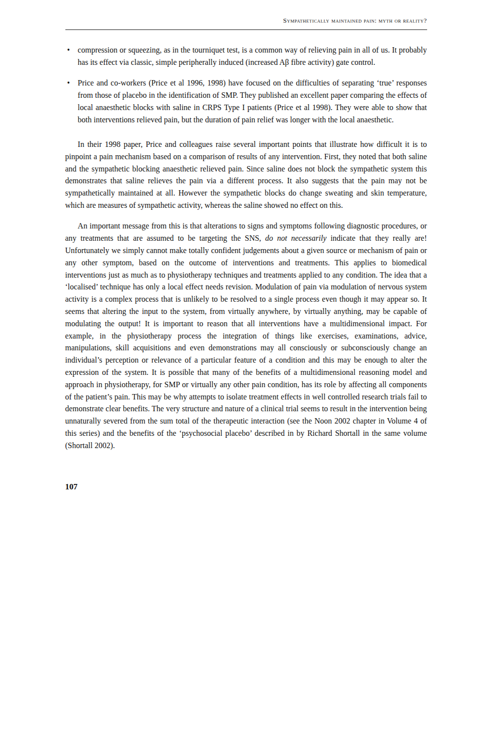Sympathetically maintained pain: myth or reality?
compression or squeezing, as in the tourniquet test, is a common way of relieving pain in all of us. It probably has its effect via classic, simple peripherally induced (increased Aβ fibre activity) gate control.
Price and co-workers (Price et al 1996, 1998) have focused on the difficulties of separating ‘true’ responses from those of placebo in the identification of SMP. They published an excellent paper comparing the effects of local anaesthetic blocks with saline in CRPS Type I patients (Price et al 1998). They were able to show that both interventions relieved pain, but the duration of pain relief was longer with the local anaesthetic.
In their 1998 paper, Price and colleagues raise several important points that illustrate how difficult it is to pinpoint a pain mechanism based on a comparison of results of any intervention. First, they noted that both saline and the sympathetic blocking anaesthetic relieved pain. Since saline does not block the sympathetic system this demonstrates that saline relieves the pain via a different process. It also suggests that the pain may not be sympathetically maintained at all. However the sympathetic blocks do change sweating and skin temperature, which are measures of sympathetic activity, whereas the saline showed no effect on this.
An important message from this is that alterations to signs and symptoms following diagnostic procedures, or any treatments that are assumed to be targeting the SNS, do not necessarily indicate that they really are! Unfortunately we simply cannot make totally confident judgements about a given source or mechanism of pain or any other symptom, based on the outcome of interventions and treatments. This applies to biomedical interventions just as much as to physiotherapy techniques and treatments applied to any condition. The idea that a ‘localised’ technique has only a local effect needs revision. Modulation of pain via modulation of nervous system activity is a complex process that is unlikely to be resolved to a single process even though it may appear so. It seems that altering the input to the system, from virtually anywhere, by virtually anything, may be capable of modulating the output! It is important to reason that all interventions have a multidimensional impact. For example, in the physiotherapy process the integration of things like exercises, examinations, advice, manipulations, skill acquisitions and even demonstrations may all consciously or subconsciously change an individual’s perception or relevance of a particular feature of a condition and this may be enough to alter the expression of the system. It is possible that many of the benefits of a multidimensional reasoning model and approach in physiotherapy, for SMP or virtually any other pain condition, has its role by affecting all components of the patient’s pain. This may be why attempts to isolate treatment effects in well controlled research trials fail to demonstrate clear benefits. The very structure and nature of a clinical trial seems to result in the intervention being unnaturally severed from the sum total of the therapeutic interaction (see the Noon 2002 chapter in Volume 4 of this series) and the benefits of the ‘psychosocial placebo’ described in by Richard Shortall in the same volume (Shortall 2002).
107